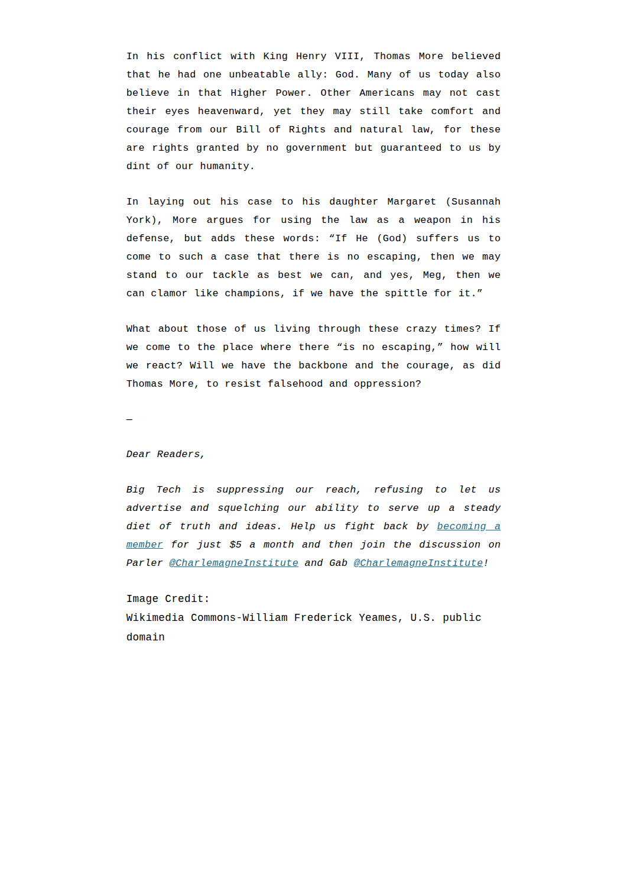In his conflict with King Henry VIII, Thomas More believed that he had one unbeatable ally: God. Many of us today also believe in that Higher Power. Other Americans may not cast their eyes heavenward, yet they may still take comfort and courage from our Bill of Rights and natural law, for these are rights granted by no government but guaranteed to us by dint of our humanity.
In laying out his case to his daughter Margaret (Susannah York), More argues for using the law as a weapon in his defense, but adds these words: “If He (God) suffers us to come to such a case that there is no escaping, then we may stand to our tackle as best we can, and yes, Meg, then we can clamor like champions, if we have the spittle for it.”
What about those of us living through these crazy times? If we come to the place where there “is no escaping,” how will we react? Will we have the backbone and the courage, as did Thomas More, to resist falsehood and oppression?
—
Dear Readers,
Big Tech is suppressing our reach, refusing to let us advertise and squelching our ability to serve up a steady diet of truth and ideas. Help us fight back by becoming a member for just $5 a month and then join the discussion on Parler @CharlemagneInstitute and Gab @CharlemagneInstitute!
Image Credit:
Wikimedia Commons-William Frederick Yeames, U.S. public domain